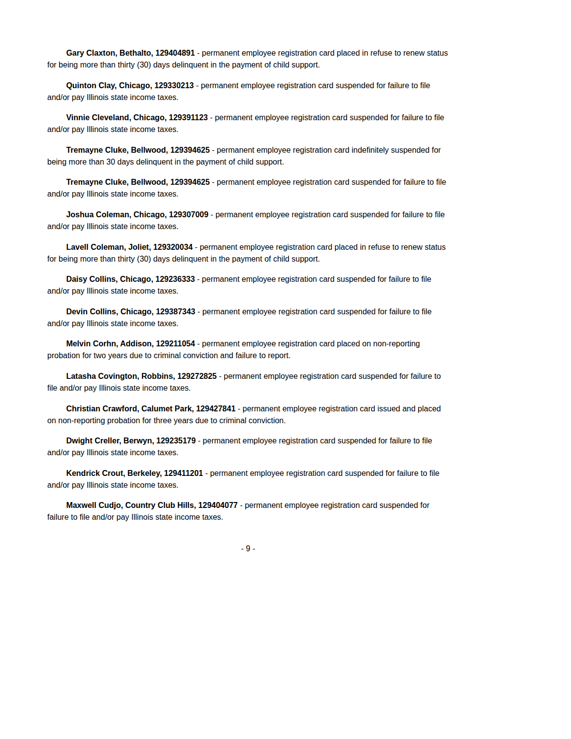Gary Claxton, Bethalto, 129404891 - permanent employee registration card placed in refuse to renew status for being more than thirty (30) days delinquent in the payment of child support.
Quinton Clay, Chicago, 129330213 - permanent employee registration card suspended for failure to file and/or pay Illinois state income taxes.
Vinnie Cleveland, Chicago, 129391123 - permanent employee registration card suspended for failure to file and/or pay Illinois state income taxes.
Tremayne Cluke, Bellwood, 129394625 - permanent employee registration card indefinitely suspended for being more than 30 days delinquent in the payment of child support.
Tremayne Cluke, Bellwood, 129394625 - permanent employee registration card suspended for failure to file and/or pay Illinois state income taxes.
Joshua Coleman, Chicago, 129307009 - permanent employee registration card suspended for failure to file and/or pay Illinois state income taxes.
Lavell Coleman, Joliet, 129320034 - permanent employee registration card placed in refuse to renew status for being more than thirty (30) days delinquent in the payment of child support.
Daisy Collins, Chicago, 129236333 - permanent employee registration card suspended for failure to file and/or pay Illinois state income taxes.
Devin Collins, Chicago, 129387343 - permanent employee registration card suspended for failure to file and/or pay Illinois state income taxes.
Melvin Corhn, Addison, 129211054 - permanent employee registration card placed on non-reporting probation for two years due to criminal conviction and failure to report.
Latasha Covington, Robbins, 129272825 - permanent employee registration card suspended for failure to file and/or pay Illinois state income taxes.
Christian Crawford, Calumet Park, 129427841 - permanent employee registration card issued and placed on non-reporting probation for three years due to criminal conviction.
Dwight Creller, Berwyn, 129235179 - permanent employee registration card suspended for failure to file and/or pay Illinois state income taxes.
Kendrick Crout, Berkeley, 129411201 - permanent employee registration card suspended for failure to file and/or pay Illinois state income taxes.
Maxwell Cudjo, Country Club Hills, 129404077 - permanent employee registration card suspended for failure to file and/or pay Illinois state income taxes.
- 9 -